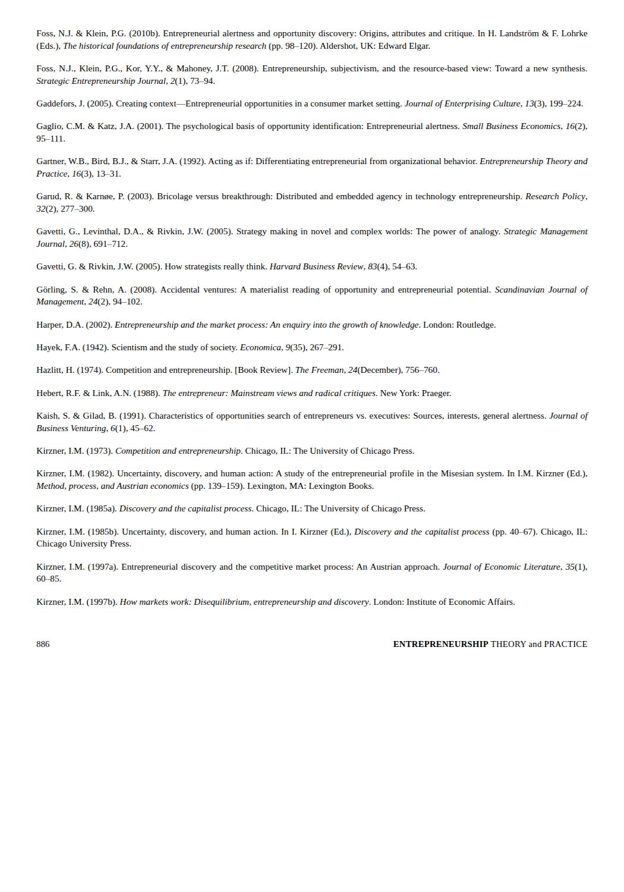Foss, N.J. & Klein, P.G. (2010b). Entrepreneurial alertness and opportunity discovery: Origins, attributes and critique. In H. Landström & F. Lohrke (Eds.), The historical foundations of entrepreneurship research (pp. 98–120). Aldershot, UK: Edward Elgar.
Foss, N.J., Klein, P.G., Kor, Y.Y., & Mahoney, J.T. (2008). Entrepreneurship, subjectivism, and the resource-based view: Toward a new synthesis. Strategic Entrepreneurship Journal, 2(1), 73–94.
Gaddefors, J. (2005). Creating context—Entrepreneurial opportunities in a consumer market setting. Journal of Enterprising Culture, 13(3), 199–224.
Gaglio, C.M. & Katz, J.A. (2001). The psychological basis of opportunity identification: Entrepreneurial alertness. Small Business Economics, 16(2), 95–111.
Gartner, W.B., Bird, B.J., & Starr, J.A. (1992). Acting as if: Differentiating entrepreneurial from organizational behavior. Entrepreneurship Theory and Practice, 16(3), 13–31.
Garud, R. & Karnøe, P. (2003). Bricolage versus breakthrough: Distributed and embedded agency in technology entrepreneurship. Research Policy, 32(2), 277–300.
Gavetti, G., Levinthal, D.A., & Rivkin, J.W. (2005). Strategy making in novel and complex worlds: The power of analogy. Strategic Management Journal, 26(8), 691–712.
Gavetti, G. & Rivkin, J.W. (2005). How strategists really think. Harvard Business Review, 83(4), 54–63.
Görling, S. & Rehn, A. (2008). Accidental ventures: A materialist reading of opportunity and entrepreneurial potential. Scandinavian Journal of Management, 24(2), 94–102.
Harper, D.A. (2002). Entrepreneurship and the market process: An enquiry into the growth of knowledge. London: Routledge.
Hayek, F.A. (1942). Scientism and the study of society. Economica, 9(35), 267–291.
Hazlitt, H. (1974). Competition and entrepreneurship. [Book Review]. The Freeman, 24(December), 756–760.
Hebert, R.F. & Link, A.N. (1988). The entrepreneur: Mainstream views and radical critiques. New York: Praeger.
Kaish, S. & Gilad, B. (1991). Characteristics of opportunities search of entrepreneurs vs. executives: Sources, interests, general alertness. Journal of Business Venturing, 6(1), 45–62.
Kirzner, I.M. (1973). Competition and entrepreneurship. Chicago, IL: The University of Chicago Press.
Kirzner, I.M. (1982). Uncertainty, discovery, and human action: A study of the entrepreneurial profile in the Misesian system. In I.M. Kirzner (Ed.), Method, process, and Austrian economics (pp. 139–159). Lexington, MA: Lexington Books.
Kirzner, I.M. (1985a). Discovery and the capitalist process. Chicago, IL: The University of Chicago Press.
Kirzner, I.M. (1985b). Uncertainty, discovery, and human action. In I. Kirzner (Ed.), Discovery and the capitalist process (pp. 40–67). Chicago, IL: Chicago University Press.
Kirzner, I.M. (1997a). Entrepreneurial discovery and the competitive market process: An Austrian approach. Journal of Economic Literature, 35(1), 60–85.
Kirzner, I.M. (1997b). How markets work: Disequilibrium, entrepreneurship and discovery. London: Institute of Economic Affairs.
886 ENTREPRENEURSHIP THEORY and PRACTICE